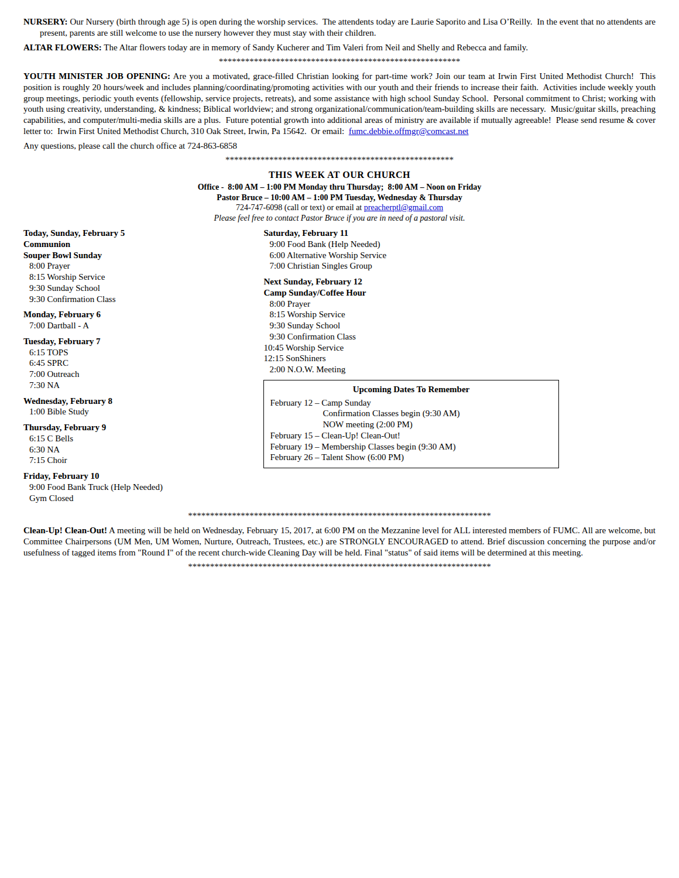NURSERY: Our Nursery (birth through age 5) is open during the worship services. The attendents today are Laurie Saporito and Lisa O’Reilly. In the event that no attendents are present, parents are still welcome to use the nursery however they must stay with their children.
ALTAR FLOWERS: The Altar flowers today are in memory of Sandy Kucherer and Tim Valeri from Neil and Shelly and Rebecca and family.
*******************************************************
YOUTH MINISTER JOB OPENING: Are you a motivated, grace-filled Christian looking for part-time work? Join our team at Irwin First United Methodist Church! This position is roughly 20 hours/week and includes planning/coordinating/promoting activities with our youth and their friends to increase their faith. Activities include weekly youth group meetings, periodic youth events (fellowship, service projects, retreats), and some assistance with high school Sunday School. Personal commitment to Christ; working with youth using creativity, understanding, & kindness; Biblical worldview; and strong organizational/communication/team-building skills are necessary. Music/guitar skills, preaching capabilities, and computer/multi-media skills are a plus. Future potential growth into additional areas of ministry are available if mutually agreeable! Please send resume & cover letter to: Irwin First United Methodist Church, 310 Oak Street, Irwin, Pa 15642. Or email: fumc.debbie.offmgr@comcast.net
Any questions, please call the church office at 724-863-6858
****************************************************
THIS WEEK AT OUR CHURCH
Office - 8:00 AM – 1:00 PM Monday thru Thursday; 8:00 AM – Noon on Friday
Pastor Bruce – 10:00 AM – 1:00 PM Tuesday, Wednesday & Thursday
724-747-6098 (call or text) or email at preacherptl@gmail.com
Please feel free to contact Pastor Bruce if you are in need of a pastoral visit.
| Today, Sunday, February 5 Communion Souper Bowl Sunday 8:00 Prayer 8:15 Worship Service 9:30 Sunday School 9:30 Confirmation Class Monday, February 6 7:00 Dartball - A Tuesday, February 7 6:15 TOPS 6:45 SPRC 7:00 Outreach 7:30 NA Wednesday, February 8 1:00 Bible Study Thursday, February 9 6:15 C Bells 6:30 NA 7:15 Choir Friday, February 10 9:00 Food Bank Truck (Help Needed) Gym Closed | Saturday, February 11 9:00 Food Bank (Help Needed) 6:00 Alternative Worship Service 7:00 Christian Singles Group Next Sunday, February 12 Camp Sunday/Coffee Hour 8:00 Prayer 8:15 Worship Service 9:30 Sunday School 9:30 Confirmation Class 10:45 Worship Service 12:15 SonShiners 2:00 N.O.W. Meeting Upcoming Dates To Remember February 12 – Camp Sunday Confirmation Classes begin (9:30 AM) NOW meeting (2:00 PM) February 15 – Clean-Up! Clean-Out! February 19 – Membership Classes begin (9:30 AM) February 26 – Talent Show (6:00 PM) |
*********************************************************************
Clean-Up! Clean-Out! A meeting will be held on Wednesday, February 15, 2017, at 6:00 PM on the Mezzanine level for ALL interested members of FUMC. All are welcome, but Committee Chairpersons (UM Men, UM Women, Nurture, Outreach, Trustees, etc.) are STRONGLY ENCOURAGED to attend. Brief discussion concerning the purpose and/or usefulness of tagged items from "Round I" of the recent church-wide Cleaning Day will be held. Final "status" of said items will be determined at this meeting.
*********************************************************************